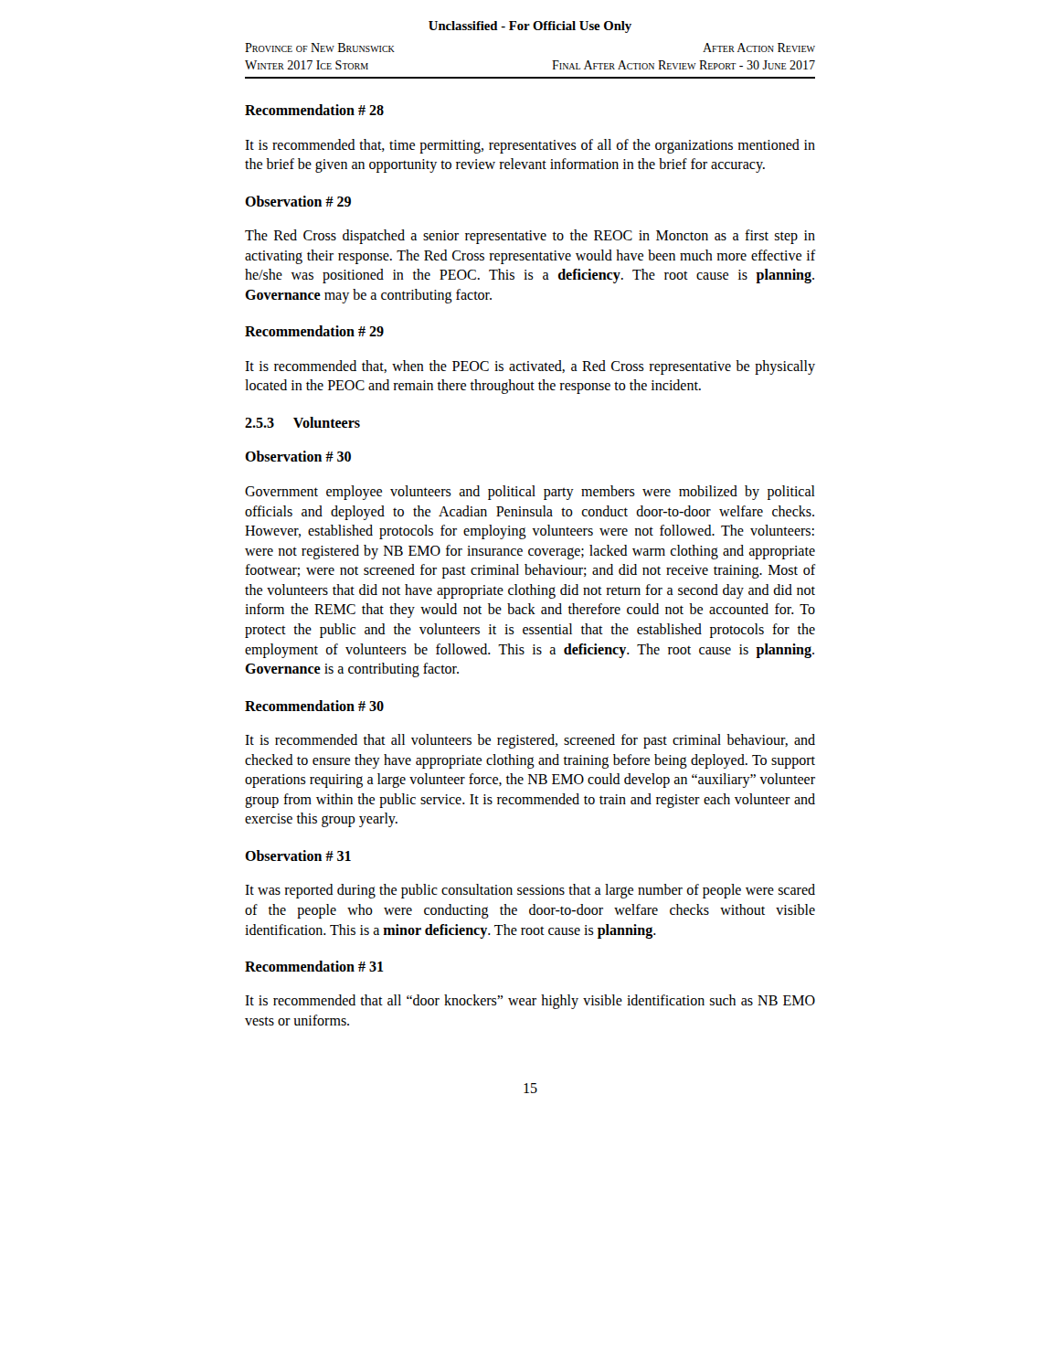Unclassified - For Official Use Only
| Province of New Brunswick | After Action Review |
| Winter 2017 Ice Storm | Final After Action Review Report - 30 June 2017 |
Recommendation # 28
It is recommended that, time permitting, representatives of all of the organizations mentioned in the brief be given an opportunity to review relevant information in the brief for accuracy.
Observation # 29
The Red Cross dispatched a senior representative to the REOC in Moncton as a first step in activating their response. The Red Cross representative would have been much more effective if he/she was positioned in the PEOC. This is a deficiency. The root cause is planning. Governance may be a contributing factor.
Recommendation # 29
It is recommended that, when the PEOC is activated, a Red Cross representative be physically located in the PEOC and remain there throughout the response to the incident.
2.5.3 Volunteers
Observation # 30
Government employee volunteers and political party members were mobilized by political officials and deployed to the Acadian Peninsula to conduct door-to-door welfare checks. However, established protocols for employing volunteers were not followed. The volunteers: were not registered by NB EMO for insurance coverage; lacked warm clothing and appropriate footwear; were not screened for past criminal behaviour; and did not receive training. Most of the volunteers that did not have appropriate clothing did not return for a second day and did not inform the REMC that they would not be back and therefore could not be accounted for. To protect the public and the volunteers it is essential that the established protocols for the employment of volunteers be followed. This is a deficiency. The root cause is planning. Governance is a contributing factor.
Recommendation # 30
It is recommended that all volunteers be registered, screened for past criminal behaviour, and checked to ensure they have appropriate clothing and training before being deployed. To support operations requiring a large volunteer force, the NB EMO could develop an “auxiliary” volunteer group from within the public service. It is recommended to train and register each volunteer and exercise this group yearly.
Observation # 31
It was reported during the public consultation sessions that a large number of people were scared of the people who were conducting the door-to-door welfare checks without visible identification. This is a minor deficiency. The root cause is planning.
Recommendation # 31
It is recommended that all “door knockers” wear highly visible identification such as NB EMO vests or uniforms.
15